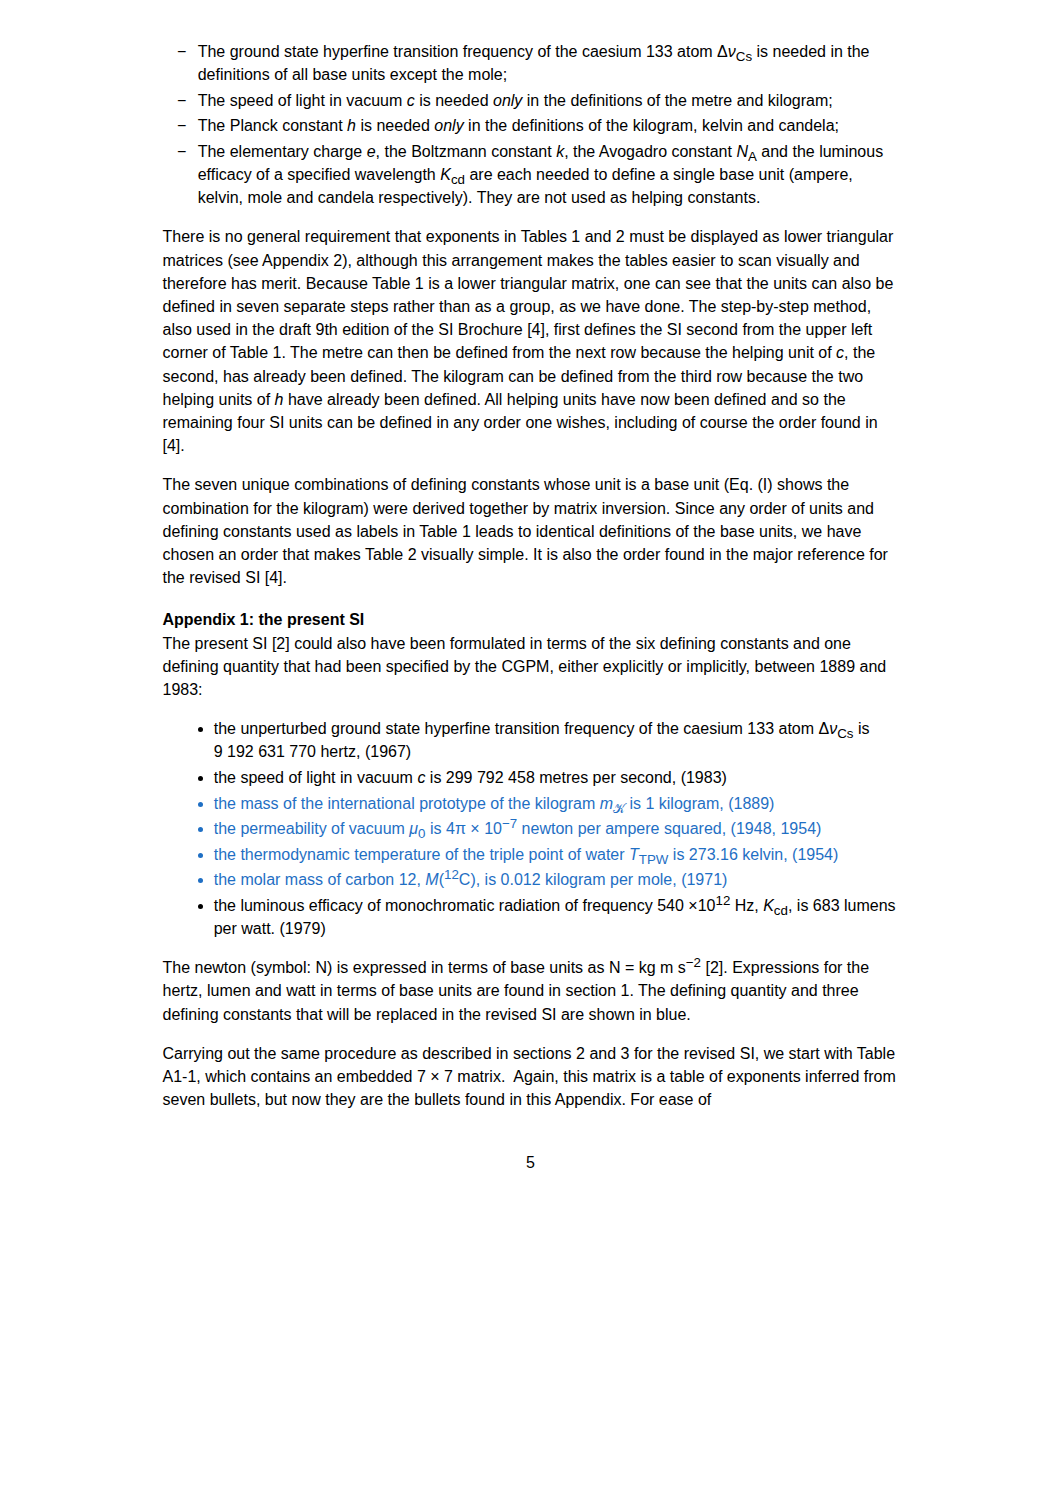The ground state hyperfine transition frequency of the caesium 133 atom ΔνCs is needed in the definitions of all base units except the mole;
The speed of light in vacuum c is needed only in the definitions of the metre and kilogram;
The Planck constant h is needed only in the definitions of the kilogram, kelvin and candela;
The elementary charge e, the Boltzmann constant k, the Avogadro constant NA and the luminous efficacy of a specified wavelength Kcd are each needed to define a single base unit (ampere, kelvin, mole and candela respectively). They are not used as helping constants.
There is no general requirement that exponents in Tables 1 and 2 must be displayed as lower triangular matrices (see Appendix 2), although this arrangement makes the tables easier to scan visually and therefore has merit. Because Table 1 is a lower triangular matrix, one can see that the units can also be defined in seven separate steps rather than as a group, as we have done. The step-by-step method, also used in the draft 9th edition of the SI Brochure [4], first defines the SI second from the upper left corner of Table 1. The metre can then be defined from the next row because the helping unit of c, the second, has already been defined. The kilogram can be defined from the third row because the two helping units of h have already been defined. All helping units have now been defined and so the remaining four SI units can be defined in any order one wishes, including of course the order found in [4].
The seven unique combinations of defining constants whose unit is a base unit (Eq. (I) shows the combination for the kilogram) were derived together by matrix inversion. Since any order of units and defining constants used as labels in Table 1 leads to identical definitions of the base units, we have chosen an order that makes Table 2 visually simple. It is also the order found in the major reference for the revised SI [4].
Appendix 1: the present SI
The present SI [2] could also have been formulated in terms of the six defining constants and one defining quantity that had been specified by the CGPM, either explicitly or implicitly, between 1889 and 1983:
the unperturbed ground state hyperfine transition frequency of the caesium 133 atom ΔνCs is 9 192 631 770 hertz, (1967)
the speed of light in vacuum c is 299 792 458 metres per second, (1983)
the mass of the international prototype of the kilogram m𝒦 is 1 kilogram, (1889)
the permeability of vacuum μ0 is 4π × 10−7 newton per ampere squared, (1948, 1954)
the thermodynamic temperature of the triple point of water TTPW is 273.16 kelvin, (1954)
the molar mass of carbon 12, M(12C), is 0.012 kilogram per mole, (1971)
the luminous efficacy of monochromatic radiation of frequency 540 ×1012 Hz, Kcd, is 683 lumens per watt. (1979)
The newton (symbol: N) is expressed in terms of base units as N = kg m s−2 [2]. Expressions for the hertz, lumen and watt in terms of base units are found in section 1. The defining quantity and three defining constants that will be replaced in the revised SI are shown in blue.
Carrying out the same procedure as described in sections 2 and 3 for the revised SI, we start with Table A1-1, which contains an embedded 7 × 7 matrix. Again, this matrix is a table of exponents inferred from seven bullets, but now they are the bullets found in this Appendix. For ease of
5